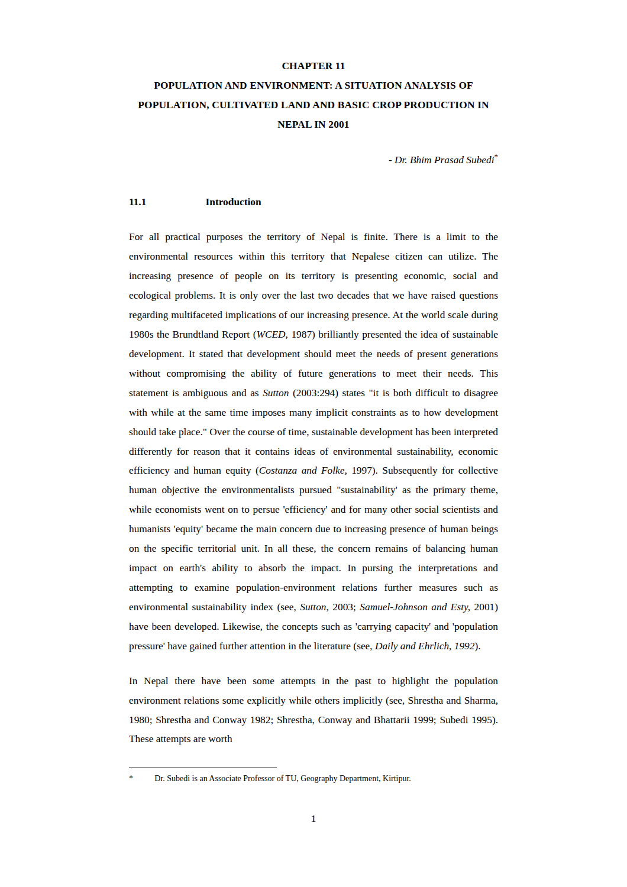Chapter 11
Population and Environment: A Situation Analysis of Population, Cultivated Land and Basic Crop Production in Nepal in 2001
- Dr. Bhim Prasad Subedi*
11.1 Introduction
For all practical purposes the territory of Nepal is finite. There is a limit to the environmental resources within this territory that Nepalese citizen can utilize. The increasing presence of people on its territory is presenting economic, social and ecological problems. It is only over the last two decades that we have raised questions regarding multifaceted implications of our increasing presence. At the world scale during 1980s the Brundtland Report (WCED, 1987) brilliantly presented the idea of sustainable development. It stated that development should meet the needs of present generations without compromising the ability of future generations to meet their needs. This statement is ambiguous and as Sutton (2003:294) states "it is both difficult to disagree with while at the same time imposes many implicit constraints as to how development should take place." Over the course of time, sustainable development has been interpreted differently for reason that it contains ideas of environmental sustainability, economic efficiency and human equity (Costanza and Folke, 1997). Subsequently for collective human objective the environmentalists pursued "sustainability' as the primary theme, while economists went on to persue 'efficiency' and for many other social scientists and humanists 'equity' became the main concern due to increasing presence of human beings on the specific territorial unit. In all these, the concern remains of balancing human impact on earth's ability to absorb the impact. In pursing the interpretations and attempting to examine population-environment relations further measures such as environmental sustainability index (see, Sutton, 2003; Samuel-Johnson and Esty, 2001) have been developed. Likewise, the concepts such as 'carrying capacity' and 'population pressure' have gained further attention in the literature (see, Daily and Ehrlich, 1992).
In Nepal there have been some attempts in the past to highlight the population environment relations some explicitly while others implicitly (see, Shrestha and Sharma, 1980; Shrestha and Conway 1982; Shrestha, Conway and Bhattarii 1999; Subedi 1995). These attempts are worth
*Dr. Subedi is an Associate Professor of TU, Geography Department, Kirtipur.
1